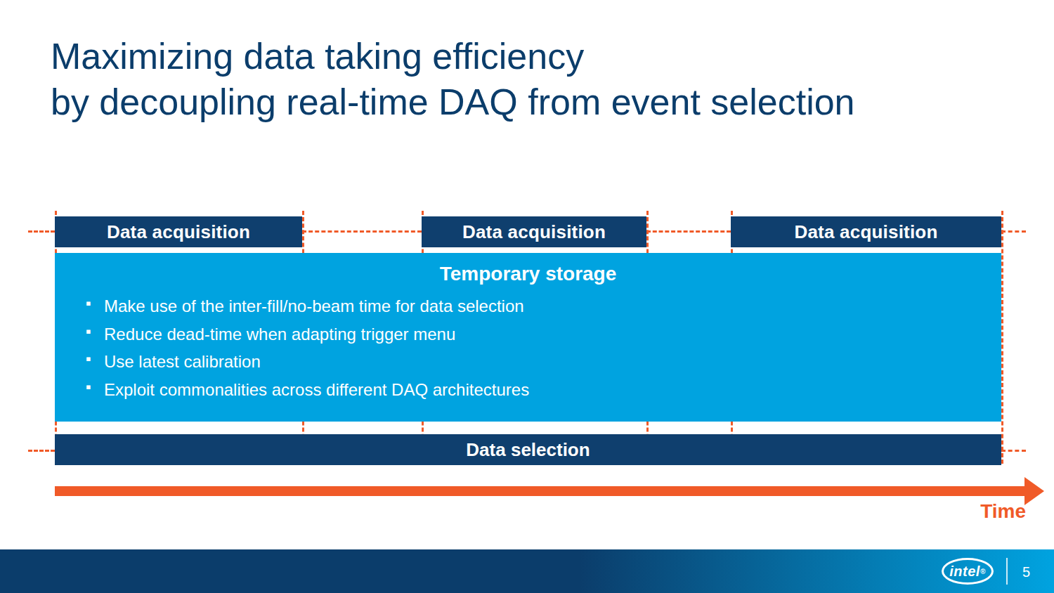Maximizing data taking efficiency
by decoupling real-time DAQ from event selection
Data acquisition
Data acquisition
Data acquisition
Temporary storage
Make use of the inter-fill/no-beam time for data selection
Reduce dead-time when adapting trigger menu
Use latest calibration
Exploit commonalities across different DAQ architectures
Data selection
Time
intel®
5